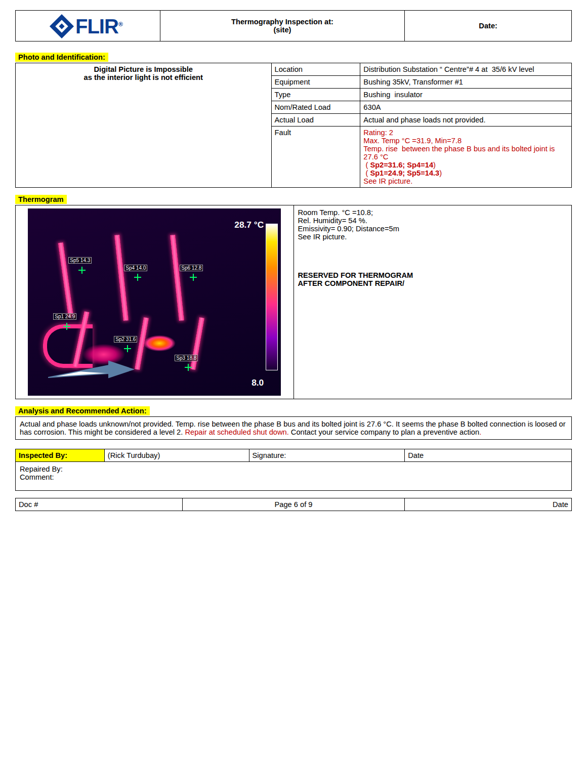| FLIR ® | Thermography Inspection at: (site) | Date: |
Photo and Identification:
| Digital Picture is Impossible as the interior light is not efficient | Location | Distribution Substation “ Centre”# 4 at 35/6 kV level |
| Equipment | Bushing 35kV, Transformer #1 |
| Type | Bushing insulator |
| Nom/Rated Load | 630A |
| Actual Load | Actual and phase loads not provided. |
| Fault | Rating: 2 Max. Temp °C =31.9, Min=7.8 Temp. rise between the phase B bus and its bolted joint is 27.6 °C ( Sp2=31.6; Sp4=14 ) ( Sp1=24.9; Sp5=14.3 ) See IR picture. |
Thermogram
| Sp5 14.3 Sp4 14.0 Sp6 12.8 Sp1 24.9 Sp2 31.6 Sp3 18.8 28.7 °C 8.0 | Room Temp. °C =10.8; Rel. Humidity= 54 %. Emissivity= 0.90; Distance=5m See IR picture. RESERVED FOR THERMOGRAM AFTER COMPONENT REPAIR/ |
Analysis and Recommended Action:
Actual and phase loads unknown/not provided. Temp. rise between the phase B bus and its bolted joint is 27.6 °C. It seems the phase B bolted connection is loosed or has corrosion. This might be considered a level 2. Repair at scheduled shut down. Contact your service company to plan a preventive action.
| Inspected By: | (Rick Turdubay) | Signature: | Date |
Repaired By:
Comment:
| Doc # | Page 6 of 9 | Date |